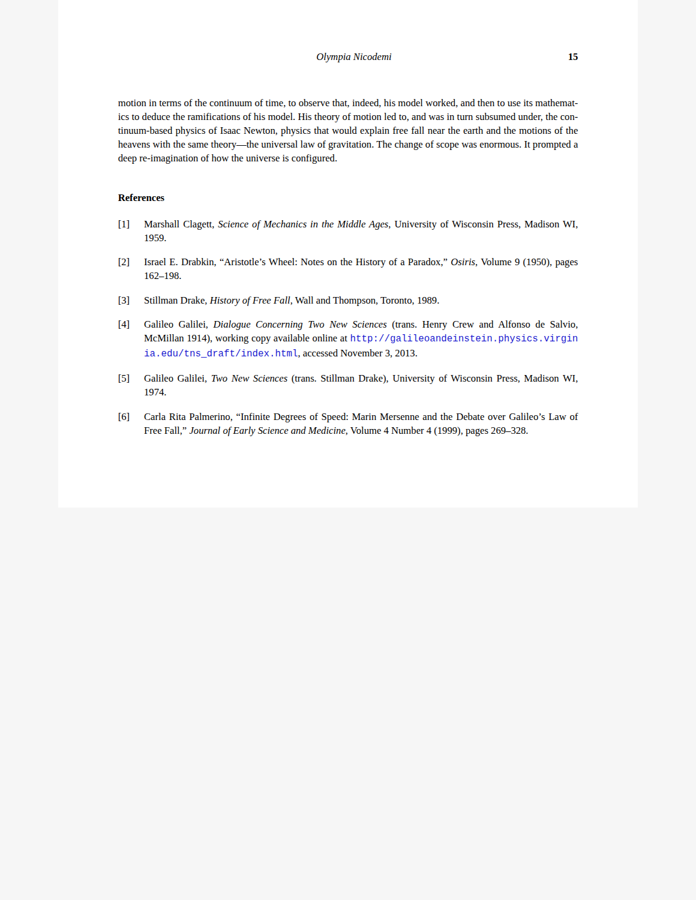Olympia Nicodemi 15
motion in terms of the continuum of time, to observe that, indeed, his model worked, and then to use its mathematics to deduce the ramifications of his model. His theory of motion led to, and was in turn subsumed under, the continuum-based physics of Isaac Newton, physics that would explain free fall near the earth and the motions of the heavens with the same theory—the universal law of gravitation. The change of scope was enormous. It prompted a deep re-imagination of how the universe is configured.
References
[1] Marshall Clagett, Science of Mechanics in the Middle Ages, University of Wisconsin Press, Madison WI, 1959.
[2] Israel E. Drabkin, “Aristotle’s Wheel: Notes on the History of a Paradox,” Osiris, Volume 9 (1950), pages 162–198.
[3] Stillman Drake, History of Free Fall, Wall and Thompson, Toronto, 1989.
[4] Galileo Galilei, Dialogue Concerning Two New Sciences (trans. Henry Crew and Alfonso de Salvio, McMillan 1914), working copy available online at http://galileoandeinstein.physics.virginia.edu/tns_draft/index.html, accessed November 3, 2013.
[5] Galileo Galilei, Two New Sciences (trans. Stillman Drake), University of Wisconsin Press, Madison WI, 1974.
[6] Carla Rita Palmerino, “Infinite Degrees of Speed: Marin Mersenne and the Debate over Galileo’s Law of Free Fall,” Journal of Early Science and Medicine, Volume 4 Number 4 (1999), pages 269–328.